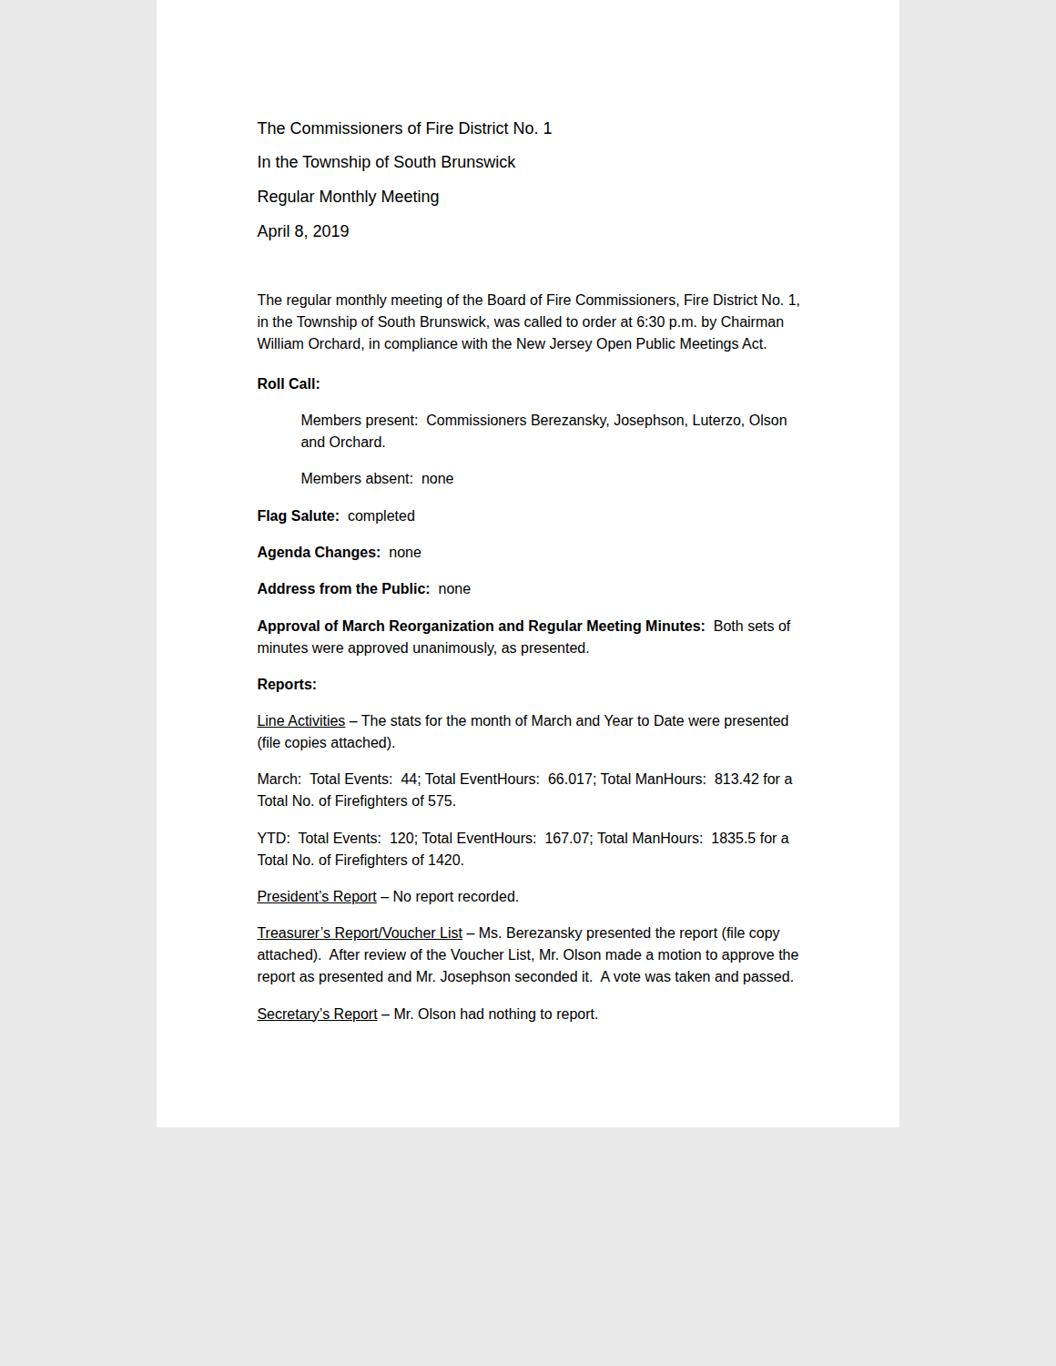The Commissioners of Fire District No. 1
In the Township of South Brunswick
Regular Monthly Meeting
April 8, 2019
The regular monthly meeting of the Board of Fire Commissioners, Fire District No. 1, in the Township of South Brunswick, was called to order at 6:30 p.m. by Chairman William Orchard, in compliance with the New Jersey Open Public Meetings Act.
Roll Call:
Members present: Commissioners Berezansky, Josephson, Luterzo, Olson and Orchard.
Members absent: none
Flag Salute: completed
Agenda Changes: none
Address from the Public: none
Approval of March Reorganization and Regular Meeting Minutes: Both sets of minutes were approved unanimously, as presented.
Reports:
Line Activities – The stats for the month of March and Year to Date were presented (file copies attached).
March: Total Events: 44; Total EventHours: 66.017; Total ManHours: 813.42 for a Total No. of Firefighters of 575.
YTD: Total Events: 120; Total EventHours: 167.07; Total ManHours: 1835.5 for a Total No. of Firefighters of 1420.
President’s Report – No report recorded.
Treasurer’s Report/Voucher List – Ms. Berezansky presented the report (file copy attached). After review of the Voucher List, Mr. Olson made a motion to approve the report as presented and Mr. Josephson seconded it. A vote was taken and passed.
Secretary’s Report – Mr. Olson had nothing to report.